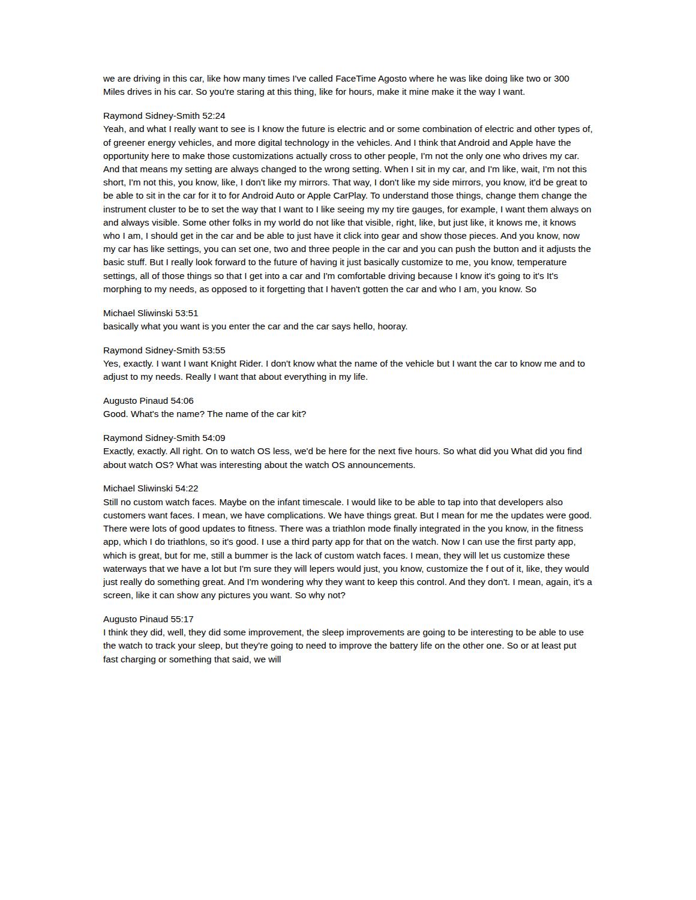we are driving in this car, like how many times I've called FaceTime Agosto where he was like doing like two or 300 Miles drives in his car. So you're staring at this thing, like for hours, make it mine make it the way I want.
Raymond Sidney-Smith 52:24
Yeah, and what I really want to see is I know the future is electric and or some combination of electric and other types of, of greener energy vehicles, and more digital technology in the vehicles. And I think that Android and Apple have the opportunity here to make those customizations actually cross to other people, I'm not the only one who drives my car. And that means my setting are always changed to the wrong setting. When I sit in my car, and I'm like, wait, I'm not this short, I'm not this, you know, like, I don't like my mirrors. That way, I don't like my side mirrors, you know, it'd be great to be able to sit in the car for it to for Android Auto or Apple CarPlay. To understand those things, change them change the instrument cluster to be to set the way that I want to I like seeing my my tire gauges, for example, I want them always on and always visible. Some other folks in my world do not like that visible, right, like, but just like, it knows me, it knows who I am, I should get in the car and be able to just have it click into gear and show those pieces. And you know, now my car has like settings, you can set one, two and three people in the car and you can push the button and it adjusts the basic stuff. But I really look forward to the future of having it just basically customize to me, you know, temperature settings, all of those things so that I get into a car and I'm comfortable driving because I know it's going to it's It's morphing to my needs, as opposed to it forgetting that I haven't gotten the car and who I am, you know. So
Michael Sliwinski 53:51
basically what you want is you enter the car and the car says hello, hooray.
Raymond Sidney-Smith 53:55
Yes, exactly. I want I want Knight Rider. I don't know what the name of the vehicle but I want the car to know me and to adjust to my needs. Really I want that about everything in my life.
Augusto Pinaud 54:06
Good. What's the name? The name of the car kit?
Raymond Sidney-Smith 54:09
Exactly, exactly. All right. On to watch OS less, we'd be here for the next five hours. So what did you What did you find about watch OS? What was interesting about the watch OS announcements.
Michael Sliwinski 54:22
Still no custom watch faces. Maybe on the infant timescale. I would like to be able to tap into that developers also customers want faces. I mean, we have complications. We have things great. But I mean for me the updates were good. There were lots of good updates to fitness. There was a triathlon mode finally integrated in the you know, in the fitness app, which I do triathlons, so it's good. I use a third party app for that on the watch. Now I can use the first party app, which is great, but for me, still a bummer is the lack of custom watch faces. I mean, they will let us customize these waterways that we have a lot but I'm sure they will lepers would just, you know, customize the f out of it, like, they would just really do something great. And I'm wondering why they want to keep this control. And they don't. I mean, again, it's a screen, like it can show any pictures you want. So why not?
Augusto Pinaud 55:17
I think they did, well, they did some improvement, the sleep improvements are going to be interesting to be able to use the watch to track your sleep, but they're going to need to improve the battery life on the other one. So or at least put fast charging or something that said, we will